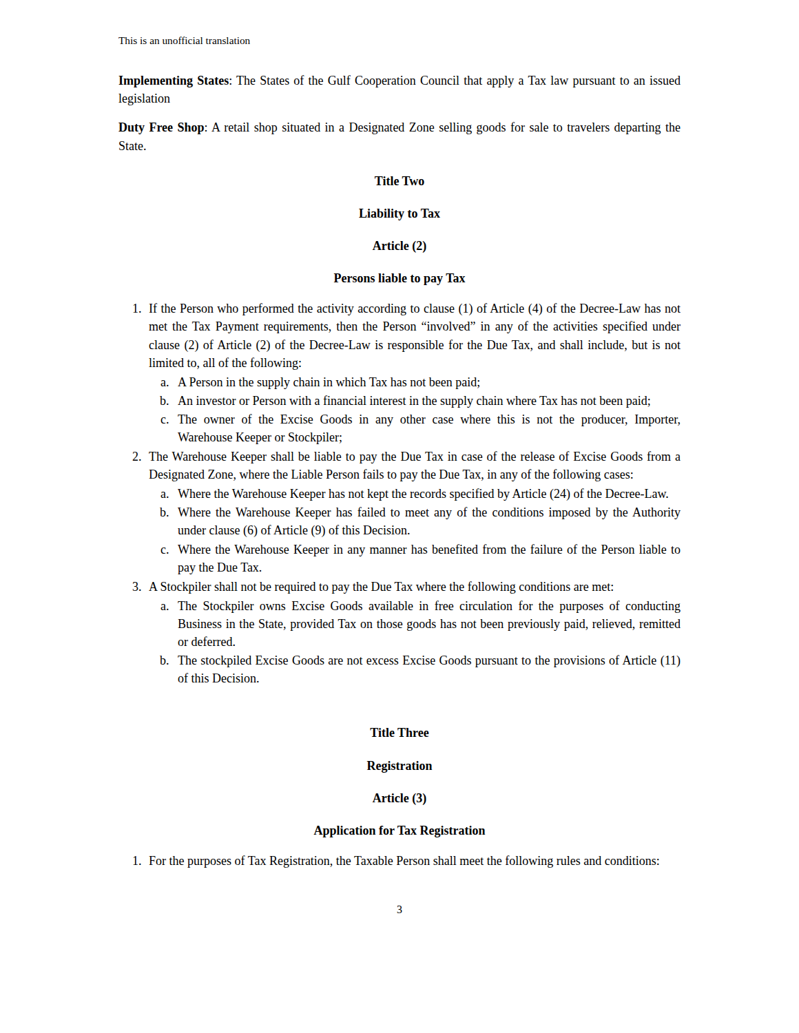This is an unofficial translation
Implementing States: The States of the Gulf Cooperation Council that apply a Tax law pursuant to an issued legislation
Duty Free Shop: A retail shop situated in a Designated Zone selling goods for sale to travelers departing the State.
Title Two
Liability to Tax
Article (2)
Persons liable to pay Tax
If the Person who performed the activity according to clause (1) of Article (4) of the Decree-Law has not met the Tax Payment requirements, then the Person “involved” in any of the activities specified under clause (2) of Article (2) of the Decree-Law is responsible for the Due Tax, and shall include, but is not limited to, all of the following:
A Person in the supply chain in which Tax has not been paid;
An investor or Person with a financial interest in the supply chain where Tax has not been paid;
The owner of the Excise Goods in any other case where this is not the producer, Importer, Warehouse Keeper or Stockpiler;
The Warehouse Keeper shall be liable to pay the Due Tax in case of the release of Excise Goods from a Designated Zone, where the Liable Person fails to pay the Due Tax, in any of the following cases:
Where the Warehouse Keeper has not kept the records specified by Article (24) of the Decree-Law.
Where the Warehouse Keeper has failed to meet any of the conditions imposed by the Authority under clause (6) of Article (9) of this Decision.
Where the Warehouse Keeper in any manner has benefited from the failure of the Person liable to pay the Due Tax.
A Stockpiler shall not be required to pay the Due Tax where the following conditions are met:
The Stockpiler owns Excise Goods available in free circulation for the purposes of conducting Business in the State, provided Tax on those goods has not been previously paid, relieved, remitted or deferred.
The stockpiled Excise Goods are not excess Excise Goods pursuant to the provisions of Article (11) of this Decision.
Title Three
Registration
Article (3)
Application for Tax Registration
For the purposes of Tax Registration, the Taxable Person shall meet the following rules and conditions:
3